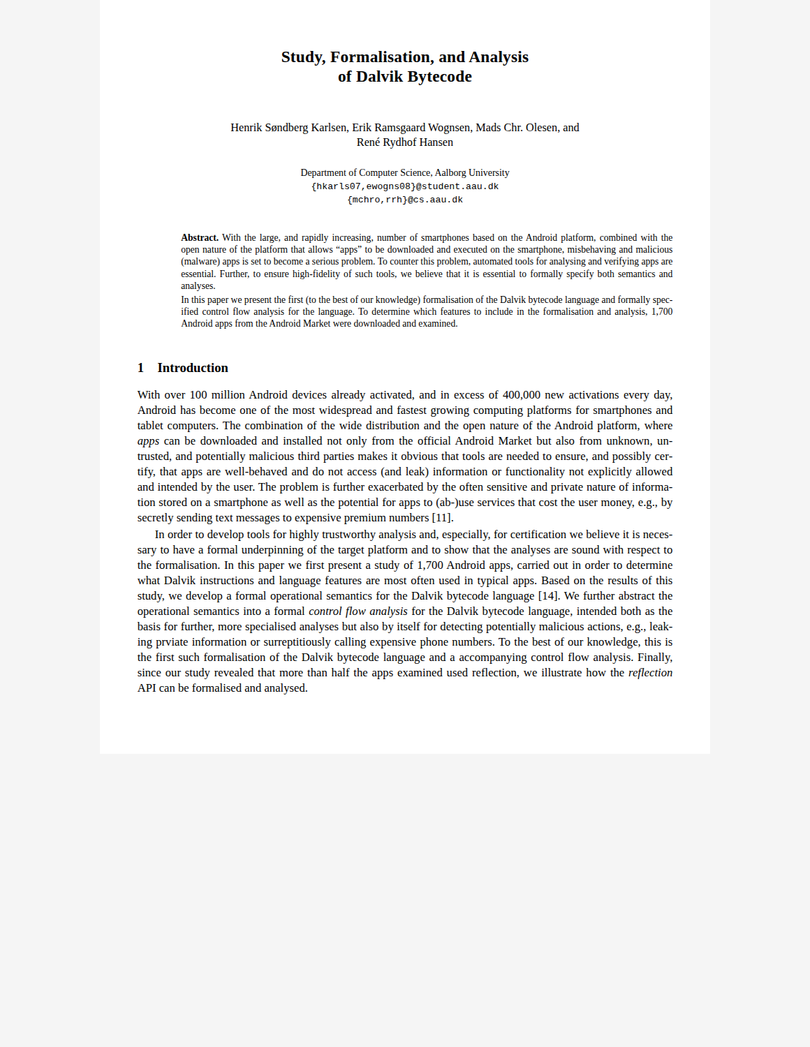Study, Formalisation, and Analysis
of Dalvik Bytecode
Henrik Søndberg Karlsen, Erik Ramsgaard Wognsen, Mads Chr. Olesen, and
René Rydhof Hansen
Department of Computer Science, Aalborg University
{hkarls07,ewogns08}@student.aau.dk
{mchro,rrh}@cs.aau.dk
Abstract. With the large, and rapidly increasing, number of smartphones based on the Android platform, combined with the open nature of the platform that allows “apps” to be downloaded and executed on the smartphone, misbehaving and malicious (malware) apps is set to become a serious problem. To counter this problem, automated tools for analysing and verifying apps are essential. Further, to ensure high-fidelity of such tools, we believe that it is essential to formally specify both semantics and analyses.
In this paper we present the first (to the best of our knowledge) formalisation of the Dalvik bytecode language and formally specified control flow analysis for the language. To determine which features to include in the formalisation and analysis, 1,700 Android apps from the Android Market were downloaded and examined.
1 Introduction
With over 100 million Android devices already activated, and in excess of 400,000 new activations every day, Android has become one of the most widespread and fastest growing computing platforms for smartphones and tablet computers. The combination of the wide distribution and the open nature of the Android platform, where apps can be downloaded and installed not only from the official Android Market but also from unknown, untrusted, and potentially malicious third parties makes it obvious that tools are needed to ensure, and possibly certify, that apps are well-behaved and do not access (and leak) information or functionality not explicitly allowed and intended by the user. The problem is further exacerbated by the often sensitive and private nature of information stored on a smartphone as well as the potential for apps to (ab-)use services that cost the user money, e.g., by secretly sending text messages to expensive premium numbers [11].
In order to develop tools for highly trustworthy analysis and, especially, for certification we believe it is necessary to have a formal underpinning of the target platform and to show that the analyses are sound with respect to the formalisation. In this paper we first present a study of 1,700 Android apps, carried out in order to determine what Dalvik instructions and language features are most often used in typical apps. Based on the results of this study, we develop a formal operational semantics for the Dalvik bytecode language [14]. We further abstract the operational semantics into a formal control flow analysis for the Dalvik bytecode language, intended both as the basis for further, more specialised analyses but also by itself for detecting potentially malicious actions, e.g., leaking prviate information or surreptitiously calling expensive phone numbers. To the best of our knowledge, this is the first such formalisation of the Dalvik bytecode language and a accompanying control flow analysis. Finally, since our study revealed that more than half the apps examined used reflection, we illustrate how the reflection API can be formalised and analysed.